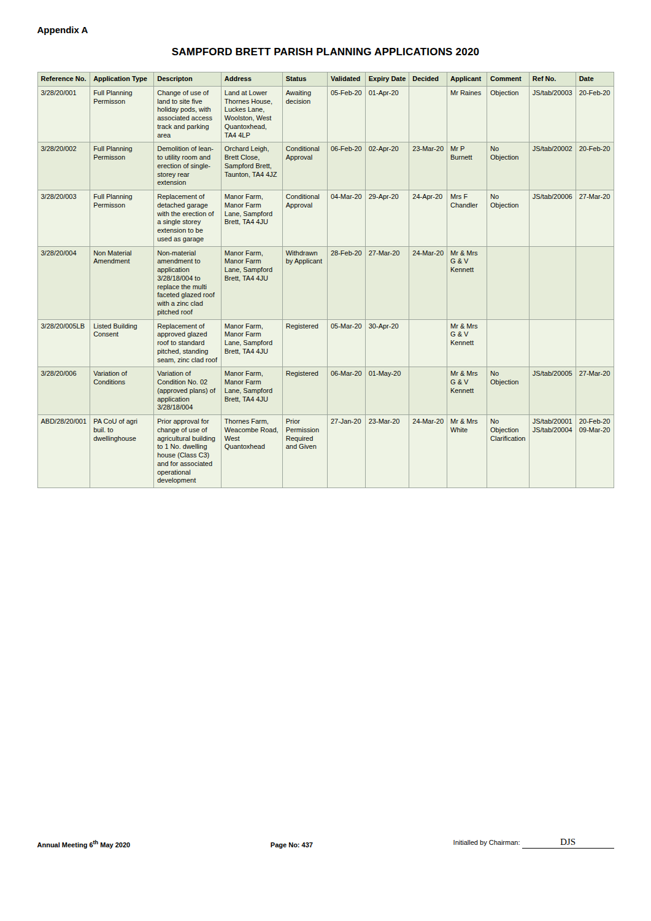Appendix A
SAMPFORD BRETT PARISH PLANNING APPLICATIONS 2020
| Reference No. | Application Type | Descripton | Address | Status | Validated | Expiry Date | Decided | Applicant | Comment | Ref No. | Date |
| --- | --- | --- | --- | --- | --- | --- | --- | --- | --- | --- | --- |
| 3/28/20/001 | Full Planning Permisson | Change of use of land to site five holiday pods, with associated access track and parking area | Land at Lower Thornes House, Luckes Lane, Woolston, West Quantoxhead, TA4 4LP | Awaiting decision | 05-Feb-20 | 01-Apr-20 | | Mr Raines | Objection | JS/tab/20003 | 20-Feb-20 |
| 3/28/20/002 | Full Planning Permisson | Demolition of lean-to utility room and erection of single-storey rear extension | Orchard Leigh, Brett Close, Sampford Brett, Taunton, TA4 4JZ | Conditional Approval | 06-Feb-20 | 02-Apr-20 | 23-Mar-20 | Mr P Burnett | No Objection | JS/tab/20002 | 20-Feb-20 |
| 3/28/20/003 | Full Planning Permisson | Replacement of detached garage with the erection of a single storey extension to be used as garage | Manor Farm, Manor Farm Lane, Sampford Brett, TA4 4JU | Conditional Approval | 04-Mar-20 | 29-Apr-20 | 24-Apr-20 | Mrs F Chandler | No Objection | JS/tab/20006 | 27-Mar-20 |
| 3/28/20/004 | Non Material Amendment | Non-material amendment to application 3/28/18/004 to replace the multi faceted glazed roof with a zinc clad pitched roof | Manor Farm, Manor Farm Lane, Sampford Brett, TA4 4JU | Withdrawn by Applicant | 28-Feb-20 | 27-Mar-20 | 24-Mar-20 | Mr & Mrs G & V Kennett | | | |
| 3/28/20/005LB | Listed Building Consent | Replacement of approved glazed roof to standard pitched, standing seam, zinc clad roof | Manor Farm, Manor Farm Lane, Sampford Brett, TA4 4JU | Registered | 05-Mar-20 | 30-Apr-20 | | Mr & Mrs G & V Kennett | | | |
| 3/28/20/006 | Variation of Conditions | Variation of Condition No. 02 (approved plans) of application 3/28/18/004 | Manor Farm, Manor Farm Lane, Sampford Brett, TA4 4JU | Registered | 06-Mar-20 | 01-May-20 | | Mr & Mrs G & V Kennett | No Objection | JS/tab/20005 | 27-Mar-20 |
| ABD/28/20/001 | PA CoU of agri buil. to dwellinghouse | Prior approval for change of use of agricultural building to 1 No. dwelling house (Class C3) and for associated operational development | Thornes Farm, Weacombe Road, West Quantoxhead | Prior Permission Required and Given | 27-Jan-20 | 23-Mar-20 | 24-Mar-20 | Mr & Mrs White | No Objection Clarification | JS/tab/20001 JS/tab/20004 | 20-Feb-20 09-Mar-20 |
Annual Meeting 6th May 2020
Page No: 437
Initialled by Chairman: DJS